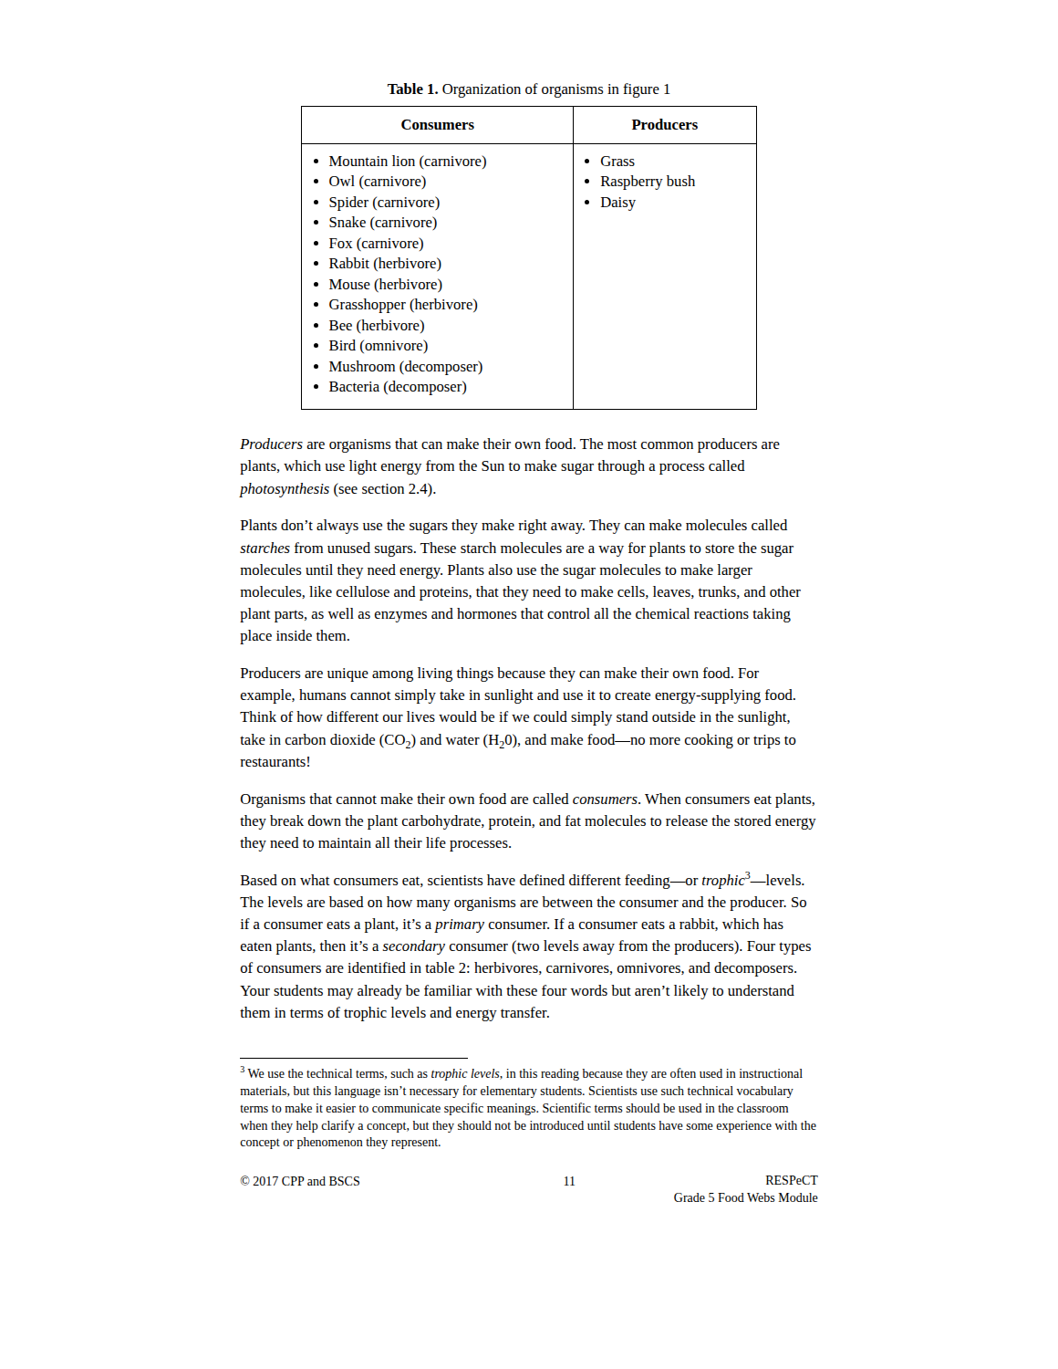Table 1. Organization of organisms in figure 1
| Consumers | Producers |
| --- | --- |
| Mountain lion (carnivore) Owl (carnivore) Spider (carnivore) Snake (carnivore) Fox (carnivore) Rabbit (herbivore) Mouse (herbivore) Grasshopper (herbivore) Bee (herbivore) Bird (omnivore) Mushroom (decomposer) Bacteria (decomposer) | Grass Raspberry bush Daisy |
Producers are organisms that can make their own food. The most common producers are plants, which use light energy from the Sun to make sugar through a process called photosynthesis (see section 2.4).
Plants don’t always use the sugars they make right away. They can make molecules called starches from unused sugars. These starch molecules are a way for plants to store the sugar molecules until they need energy. Plants also use the sugar molecules to make larger molecules, like cellulose and proteins, that they need to make cells, leaves, trunks, and other plant parts, as well as enzymes and hormones that control all the chemical reactions taking place inside them.
Producers are unique among living things because they can make their own food. For example, humans cannot simply take in sunlight and use it to create energy-supplying food. Think of how different our lives would be if we could simply stand outside in the sunlight, take in carbon dioxide (CO2) and water (H20), and make food—no more cooking or trips to restaurants!
Organisms that cannot make their own food are called consumers. When consumers eat plants, they break down the plant carbohydrate, protein, and fat molecules to release the stored energy they need to maintain all their life processes.
Based on what consumers eat, scientists have defined different feeding—or trophic3—levels. The levels are based on how many organisms are between the consumer and the producer. So if a consumer eats a plant, it’s a primary consumer. If a consumer eats a rabbit, which has eaten plants, then it’s a secondary consumer (two levels away from the producers). Four types of consumers are identified in table 2: herbivores, carnivores, omnivores, and decomposers. Your students may already be familiar with these four words but aren’t likely to understand them in terms of trophic levels and energy transfer.
3 We use the technical terms, such as trophic levels, in this reading because they are often used in instructional materials, but this language isn’t necessary for elementary students. Scientists use such technical vocabulary terms to make it easier to communicate specific meanings. Scientific terms should be used in the classroom when they help clarify a concept, but they should not be introduced until students have some experience with the concept or phenomenon they represent.
© 2017 CPP and BSCS
11
RESPeCT
Grade 5 Food Webs Module